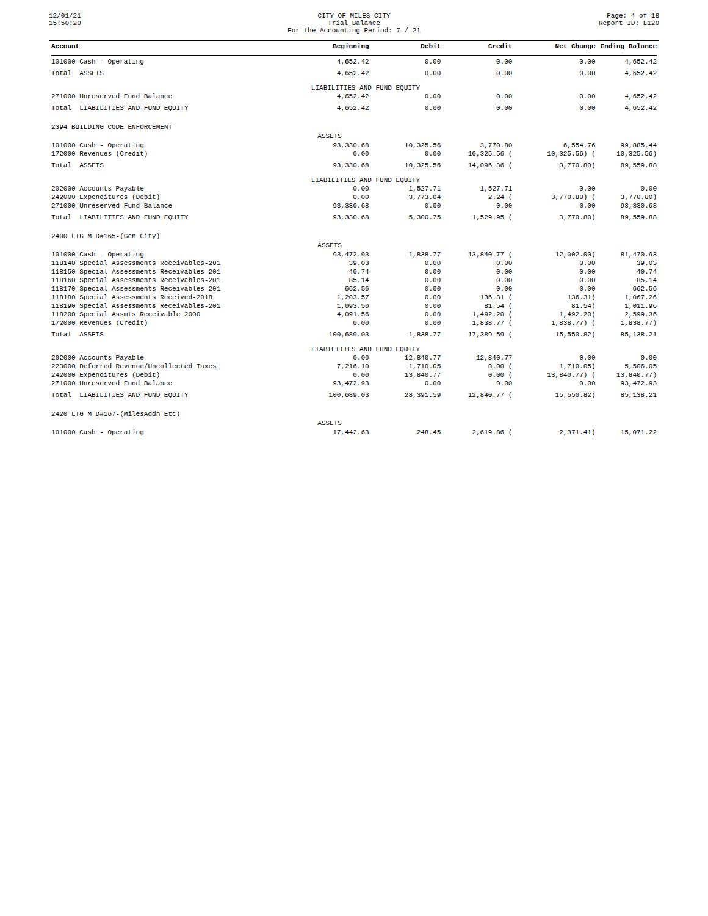12/01/21
CITY OF MILES CITY
Page: 4 of 18
15:50:20
Trial Balance
Report ID: L120
For the Accounting Period: 7 / 21
| Account | Beginning | Debit | Credit | Net Change | Ending Balance |
| --- | --- | --- | --- | --- | --- |
| 101000 Cash - Operating | 4,652.42 | 0.00 | 0.00 | 0.00 | 4,652.42 |
| Total ASSETS | 4,652.42 | 0.00 | 0.00 | 0.00 | 4,652.42 |
| | LIABILITIES AND FUND EQUITY | |
| 271000 Unreserved Fund Balance | 4,652.42 | 0.00 | 0.00 | 0.00 | 4,652.42 |
| Total LIABILITIES AND FUND EQUITY | 4,652.42 | 0.00 | 0.00 | 0.00 | 4,652.42 |
| 2394 BUILDING CODE ENFORCEMENT |
| | ASSETS | |
| 101000 Cash - Operating | 93,330.68 | 10,325.56 | 3,770.80 | 6,554.76 | 99,885.44 |
| 172000 Revenues (Credit) | 0.00 | 0.00 | 10,325.56 ( | 10,325.56) ( | 10,325.56) |
| Total ASSETS | 93,330.68 | 10,325.56 | 14,096.36 ( | 3,770.80) | 89,559.88 |
| | LIABILITIES AND FUND EQUITY | |
| 202000 Accounts Payable | 0.00 | 1,527.71 | 1,527.71 | 0.00 | 0.00 |
| 242000 Expenditures (Debit) | 0.00 | 3,773.04 | 2.24 ( | 3,770.80) ( | 3,770.80) |
| 271000 Unreserved Fund Balance | 93,330.68 | 0.00 | 0.00 | 0.00 | 93,330.68 |
| Total LIABILITIES AND FUND EQUITY | 93,330.68 | 5,300.75 | 1,529.95 ( | 3,770.80) | 89,559.88 |
| 2400 LTG M D#165-(Gen City) |
| | ASSETS | |
| 101000 Cash - Operating | 93,472.93 | 1,838.77 | 13,840.77 ( | 12,002.00) | 81,470.93 |
| 118140 Special Assessments Receivables-201 | 39.03 | 0.00 | 0.00 | 0.00 | 39.03 |
| 118150 Special Assessments Receivables-201 | 40.74 | 0.00 | 0.00 | 0.00 | 40.74 |
| 118160 Special Assessments Receivables-201 | 85.14 | 0.00 | 0.00 | 0.00 | 85.14 |
| 118170 Special Assessments Receivables-201 | 662.56 | 0.00 | 0.00 | 0.00 | 662.56 |
| 118180 Special Assessments Received-2018 | 1,203.57 | 0.00 | 136.31 ( | 136.31) | 1,067.26 |
| 118190 Special Assessments Receivables-201 | 1,093.50 | 0.00 | 81.54 ( | 81.54) | 1,011.96 |
| 118200 Special Assmts Receivable 2000 | 4,091.56 | 0.00 | 1,492.20 ( | 1,492.20) | 2,599.36 |
| 172000 Revenues (Credit) | 0.00 | 0.00 | 1,838.77 ( | 1,838.77) ( | 1,838.77) |
| Total ASSETS | 100,689.03 | 1,838.77 | 17,389.59 ( | 15,550.82) | 85,138.21 |
| | LIABILITIES AND FUND EQUITY | |
| 202000 Accounts Payable | 0.00 | 12,840.77 | 12,840.77 | 0.00 | 0.00 |
| 223000 Deferred Revenue/Uncollected Taxes | 7,216.10 | 1,710.05 | 0.00 ( | 1,710.05) | 5,506.05 |
| 242000 Expenditures (Debit) | 0.00 | 13,840.77 | 0.00 ( | 13,840.77) ( | 13,840.77) |
| 271000 Unreserved Fund Balance | 93,472.93 | 0.00 | 0.00 | 0.00 | 93,472.93 |
| Total LIABILITIES AND FUND EQUITY | 100,689.03 | 28,391.59 | 12,840.77 ( | 15,550.82) | 85,138.21 |
| 2420 LTG M D#167-(MilesAddn Etc) |
| | ASSETS | |
| 101000 Cash - Operating | 17,442.63 | 248.45 | 2,619.86 ( | 2,371.41) | 15,071.22 |